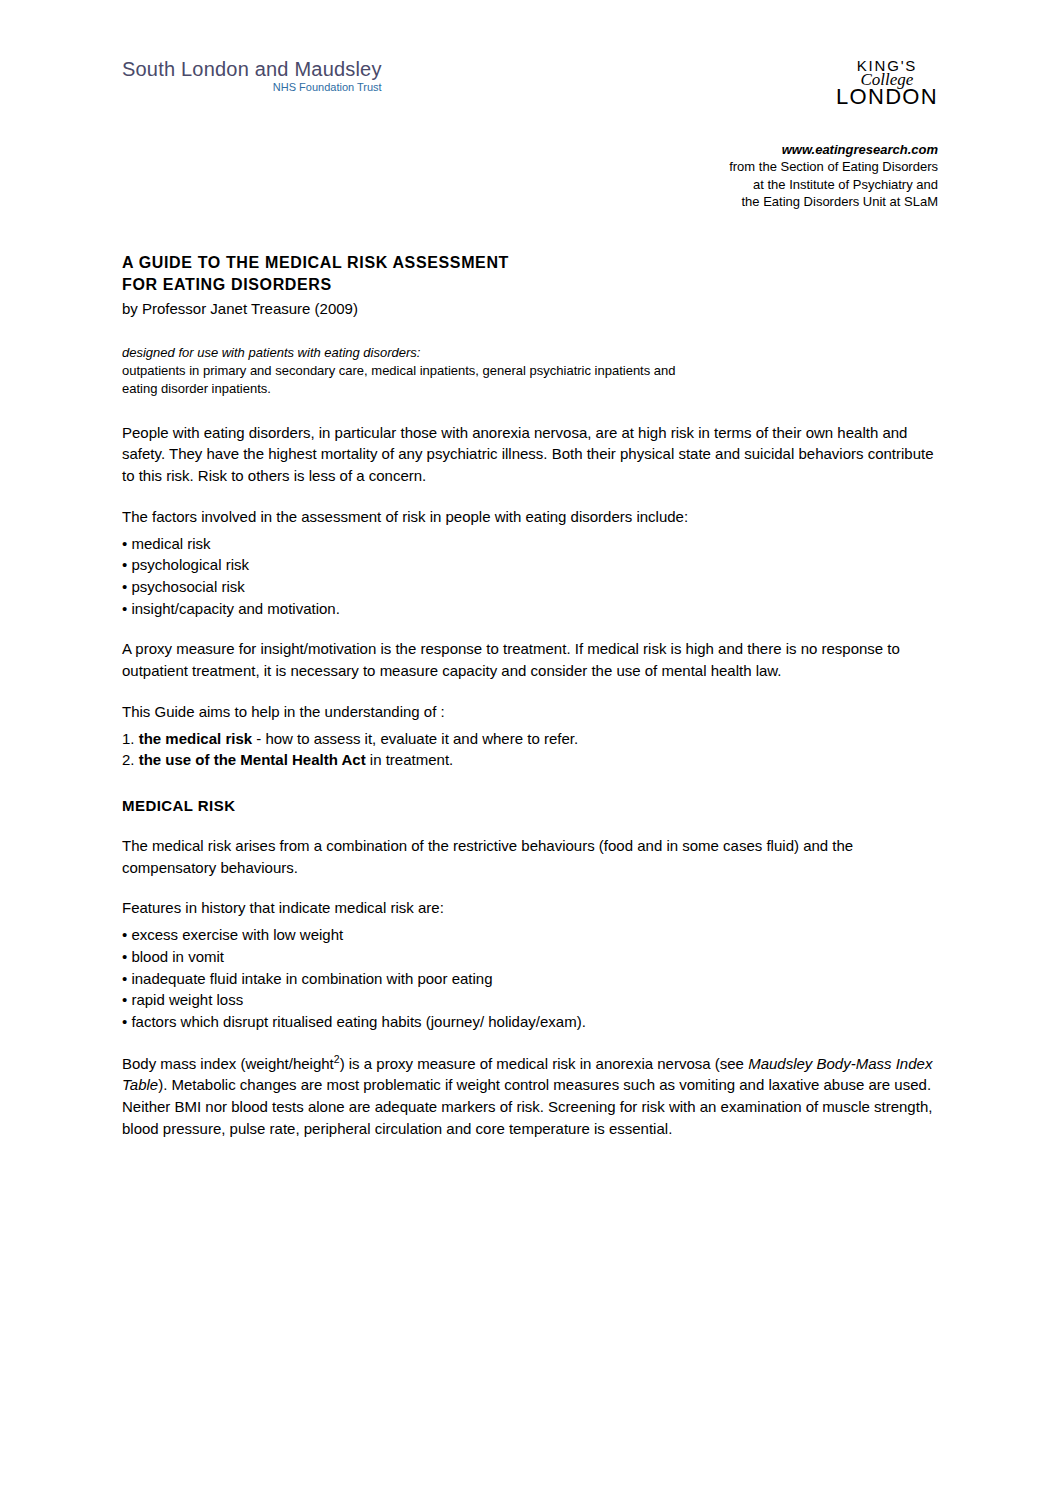South London and Maudsley
NHS Foundation Trust
KING'S
College
LONDON
www.eatingresearch.com
from the Section of Eating Disorders
at the Institute of Psychiatry and
the Eating Disorders Unit at SLaM
A GUIDE TO THE MEDICAL RISK ASSESSMENT
FOR EATING DISORDERS
by Professor Janet Treasure (2009)
designed for use with patients with eating disorders:
outpatients in primary and secondary care, medical inpatients, general psychiatric inpatients and
eating disorder inpatients.
People with eating disorders, in particular those with anorexia nervosa, are at high risk in terms of their own health and safety. They have the highest mortality of any psychiatric illness. Both their physical state and suicidal behaviors contribute to this risk. Risk to others is less of a concern.
The factors involved in the assessment of risk in people with eating disorders include:
medical risk
psychological risk
psychosocial risk
insight/capacity and motivation.
A proxy measure for insight/motivation is the response to treatment. If medical risk is high and there is no response to outpatient treatment, it is necessary to measure capacity and consider the use of mental health law.
This Guide aims to help in the understanding of :
the medical risk - how to assess it, evaluate it and where to refer.
the use of the Mental Health Act in treatment.
MEDICAL RISK
The medical risk arises from a combination of the restrictive behaviours (food and in some cases fluid) and the compensatory behaviours.
Features in history that indicate medical risk are:
excess exercise with low weight
blood in vomit
inadequate fluid intake in combination with poor eating
rapid weight loss
factors which disrupt ritualised eating habits (journey/ holiday/exam).
Body mass index (weight/height2) is a proxy measure of medical risk in anorexia nervosa (see Maudsley Body-Mass Index Table). Metabolic changes are most problematic if weight control measures such as vomiting and laxative abuse are used. Neither BMI nor blood tests alone are adequate markers of risk. Screening for risk with an examination of muscle strength, blood pressure, pulse rate, peripheral circulation and core temperature is essential.